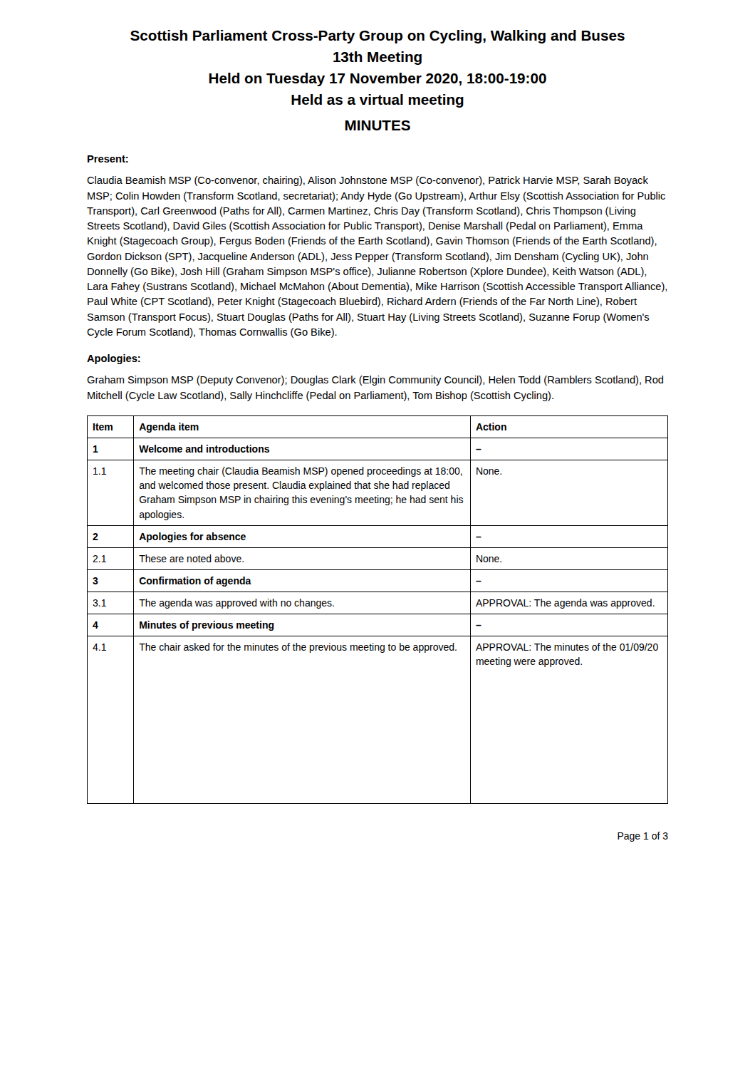Scottish Parliament Cross-Party Group on Cycling, Walking and Buses
13th Meeting
Held on Tuesday 17 November 2020, 18:00-19:00
Held as a virtual meeting
MINUTES
Present:
Claudia Beamish MSP (Co-convenor, chairing), Alison Johnstone MSP (Co-convenor), Patrick Harvie MSP, Sarah Boyack MSP; Colin Howden (Transform Scotland, secretariat); Andy Hyde (Go Upstream), Arthur Elsy (Scottish Association for Public Transport), Carl Greenwood (Paths for All), Carmen Martinez, Chris Day (Transform Scotland), Chris Thompson (Living Streets Scotland), David Giles (Scottish Association for Public Transport), Denise Marshall (Pedal on Parliament), Emma Knight (Stagecoach Group), Fergus Boden (Friends of the Earth Scotland), Gavin Thomson (Friends of the Earth Scotland), Gordon Dickson (SPT), Jacqueline Anderson (ADL), Jess Pepper (Transform Scotland), Jim Densham (Cycling UK), John Donnelly (Go Bike), Josh Hill (Graham Simpson MSP's office), Julianne Robertson (Xplore Dundee), Keith Watson (ADL), Lara Fahey (Sustrans Scotland), Michael McMahon (About Dementia), Mike Harrison (Scottish Accessible Transport Alliance), Paul White (CPT Scotland), Peter Knight (Stagecoach Bluebird), Richard Ardern (Friends of the Far North Line), Robert Samson (Transport Focus), Stuart Douglas (Paths for All), Stuart Hay (Living Streets Scotland), Suzanne Forup (Women's Cycle Forum Scotland), Thomas Cornwallis (Go Bike).
Apologies:
Graham Simpson MSP (Deputy Convenor); Douglas Clark (Elgin Community Council), Helen Todd (Ramblers Scotland), Rod Mitchell (Cycle Law Scotland), Sally Hinchcliffe (Pedal on Parliament), Tom Bishop (Scottish Cycling).
| Item | Agenda item | Action |
| --- | --- | --- |
| 1 | Welcome and introductions | – |
| 1.1 | The meeting chair (Claudia Beamish MSP) opened proceedings at 18:00, and welcomed those present. Claudia explained that she had replaced Graham Simpson MSP in chairing this evening's meeting; he had sent his apologies. | None. |
| 2 | Apologies for absence | – |
| 2.1 | These are noted above. | None. |
| 3 | Confirmation of agenda | – |
| 3.1 | The agenda was approved with no changes. | APPROVAL: The agenda was approved. |
| 4 | Minutes of previous meeting | – |
| 4.1 | The chair asked for the minutes of the previous meeting to be approved. | APPROVAL: The minutes of the 01/09/20 meeting were approved. |
Page 1 of 3